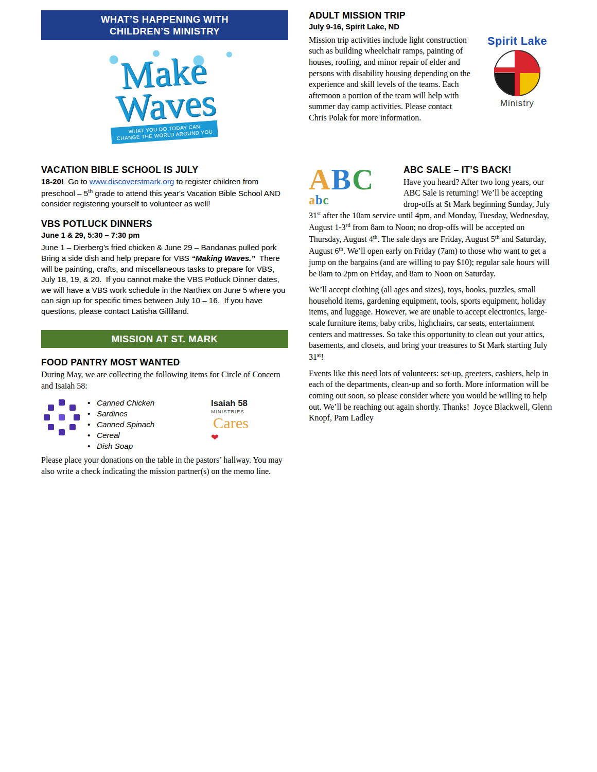WHAT’S HAPPENING WITH
CHILDREN’S MINISTRY
Make
Waves WHAT YOU DO TODAY CAN
CHANGE THE WORLD AROUND YOU
VACATION BIBLE SCHOOL IS JULY
18-20! Go to www.discoverstmark.org to register children from preschool – 5th grade to attend this year's Vacation Bible School AND consider registering yourself to volunteer as well!
VBS POTLUCK DINNERS
June 1 & 29, 5:30 – 7:30 pm
June 1 – Dierberg’s fried chicken & June 29 – Bandanas pulled pork
Bring a side dish and help prepare for VBS “Making Waves.” There will be painting, crafts, and miscellaneous tasks to prepare for VBS, July 18, 19, & 20. If you cannot make the VBS Potluck Dinner dates, we will have a VBS work schedule in the Narthex on June 5 where you can sign up for specific times between July 10 – 16. If you have questions, please contact Latisha Gilliland.
MISSION AT ST. MARK
FOOD PANTRY MOST WANTED
During May, we are collecting the following items for Circle of Concern and Isaiah 58:
Canned Chicken
Sardines
Canned Spinach
Cereal
Dish Soap
Isaiah 58 MINISTRIES Cares
❤
Please place your donations on the table in the pastors’ hallway. You may also write a check indicating the mission partner(s) on the memo line.
ADULT MISSION TRIP
July 9-16, Spirit Lake, ND
Spirit Lake
Ministry
Mission trip activities include light construction such as building wheelchair ramps, painting of houses, roofing, and minor repair of elder and persons with disability housing depending on the experience and skill levels of the teams. Each afternoon a portion of the team will help with summer day camp activities. Please contact Chris Polak for more information.
ABC abc
ABC SALE – IT’S BACK!
Have you heard? After two long years, our ABC Sale is returning! We’ll be accepting drop-offs at St Mark beginning Sunday, July 31st after the 10am service until 4pm, and Monday, Tuesday, Wednesday, August 1-3rd from 8am to Noon; no drop-offs will be accepted on Thursday, August 4th. The sale days are Friday, August 5th and Saturday, August 6th. We’ll open early on Friday (7am) to those who want to get a jump on the bargains (and are willing to pay $10); regular sale hours will be 8am to 2pm on Friday, and 8am to Noon on Saturday.
We’ll accept clothing (all ages and sizes), toys, books, puzzles, small household items, gardening equipment, tools, sports equipment, holiday items, and luggage. However, we are unable to accept electronics, large-scale furniture items, baby cribs, highchairs, car seats, entertainment centers and mattresses. So take this opportunity to clean out your attics, basements, and closets, and bring your treasures to St Mark starting July 31st!
Events like this need lots of volunteers: set-up, greeters, cashiers, help in each of the departments, clean-up and so forth. More information will be coming out soon, so please consider where you would be willing to help out. We’ll be reaching out again shortly. Thanks! Joyce Blackwell, Glenn Knopf, Pam Ladley